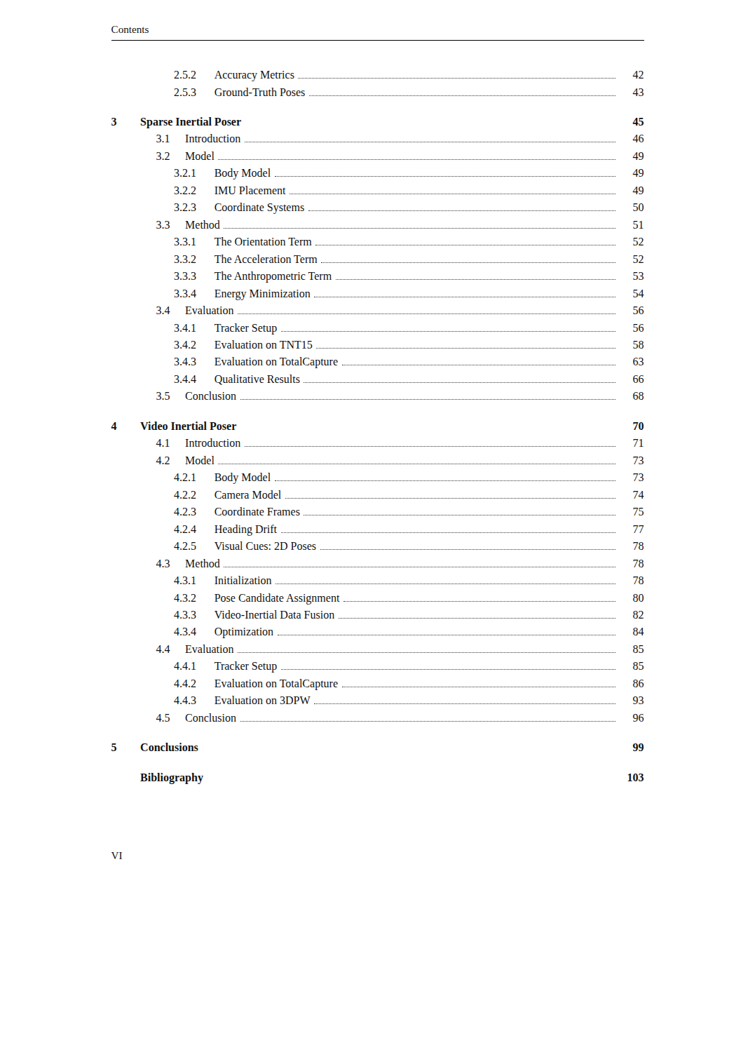Contents
2.5.2 Accuracy Metrics 42
2.5.3 Ground-Truth Poses 43
3 Sparse Inertial Poser 45
3.1 Introduction 46
3.2 Model 49
3.2.1 Body Model 49
3.2.2 IMU Placement 49
3.2.3 Coordinate Systems 50
3.3 Method 51
3.3.1 The Orientation Term 52
3.3.2 The Acceleration Term 52
3.3.3 The Anthropometric Term 53
3.3.4 Energy Minimization 54
3.4 Evaluation 56
3.4.1 Tracker Setup 56
3.4.2 Evaluation on TNT15 58
3.4.3 Evaluation on TotalCapture 63
3.4.4 Qualitative Results 66
3.5 Conclusion 68
4 Video Inertial Poser 70
4.1 Introduction 71
4.2 Model 73
4.2.1 Body Model 73
4.2.2 Camera Model 74
4.2.3 Coordinate Frames 75
4.2.4 Heading Drift 77
4.2.5 Visual Cues: 2D Poses 78
4.3 Method 78
4.3.1 Initialization 78
4.3.2 Pose Candidate Assignment 80
4.3.3 Video-Inertial Data Fusion 82
4.3.4 Optimization 84
4.4 Evaluation 85
4.4.1 Tracker Setup 85
4.4.2 Evaluation on TotalCapture 86
4.4.3 Evaluation on 3DPW 93
4.5 Conclusion 96
5 Conclusions 99
Bibliography 103
VI